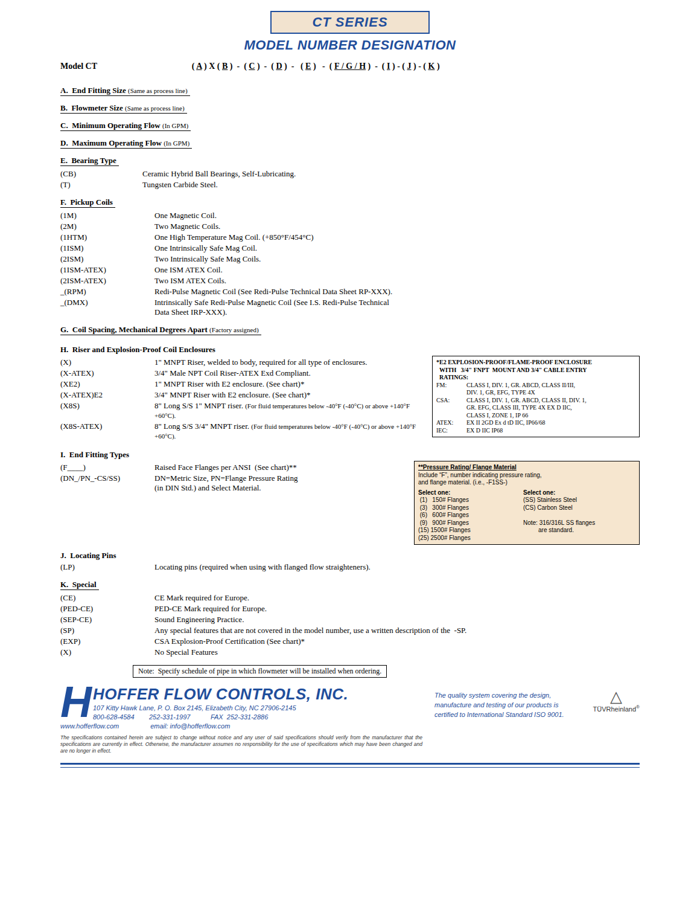CT SERIES
MODEL NUMBER DESIGNATION
Model CT ( A ) X ( B ) - ( C ) - ( D ) - ( E ) - ( F / G / H ) - ( I ) - ( J ) - ( K )
A. End Fitting Size (Same as process line)
B. Flowmeter Size (Same as process line)
C. Minimum Operating Flow (In GPM)
D. Maximum Operating Flow (In GPM)
E. Bearing Type
| (CB) | Ceramic Hybrid Ball Bearings, Self-Lubricating. |
| (T) | Tungsten Carbide Steel. |
F. Pickup Coils
| (1M) | One Magnetic Coil. |
| (2M) | Two Magnetic Coils. |
| (1HTM) | One High Temperature Mag Coil. (+850°F/454°C) |
| (1ISM) | One Intrinsically Safe Mag Coil. |
| (2ISM) | Two Intrinsically Safe Mag Coils. |
| (1ISM-ATEX) | One ISM ATEX Coil. |
| (2ISM-ATEX) | Two ISM ATEX Coils. |
| _(RPM) | Redi-Pulse Magnetic Coil (See Redi-Pulse Technical Data Sheet RP-XXX). |
| _(DMX) | Intrinsically Safe Redi-Pulse Magnetic Coil (See I.S. Redi-Pulse Technical Data Sheet IRP-XXX). |
G. Coil Spacing, Mechanical Degrees Apart (Factory assigned)
H. Riser and Explosion-Proof Coil Enclosures
| (X) | 1" MNPT Riser, welded to body, required for all type of enclosures. |
| (X-ATEX) | 3/4" Male NPT Coil Riser-ATEX Exd Compliant. |
| (XE2) | 1" MNPT Riser with E2 enclosure. (See chart)* |
| (X-ATEX)E2 | 3/4" MNPT Riser with E2 enclosure. (See chart)* |
| (X8S) | 8" Long S/S 1" MNPT riser. (For fluid temperatures below -40°F (-40°C) or above +140°F +60°C). |
| (X8S-ATEX) | 8" Long S/S 3/4" MNPT riser. (For fluid temperatures below -40°F (-40°C) or above +140°F +60°C). |
*E2 EXPLOSION-PROOF/FLAME-PROOF ENCLOSURE
WITH 3/4" FNPT MOUNT AND 3/4" CABLE ENTRY
RATINGS:
| FM: | CLASS I, DIV. 1, GR. ABCD, CLASS II/III, DIV. 1, GR, EFG, TYPE 4X |
| CSA: | CLASS I, DIV. 1, GR. ABCD, CLASS II, DIV. 1, GR. EFG, CLASS III, TYPE 4X EX D IIC, CLASS I, ZONE 1, IP 66 |
| ATEX: | EX II 2GD Ex d tD IIC, IP66/68 |
| IEC: | EX D IIC IP68 |
I. End Fitting Types
| (F____) | Raised Face Flanges per ANSI (See chart)** |
| (DN_/PN_-CS/SS) | DN=Metric Size, PN=Flange Pressure Rating (in DIN Std.) and Select Material. |
**Pressure Rating/ Flange Material
Include “F”, number indicating pressure rating,
and flange material. (i.e., -F1SS-)
| Select one: | Select one: |
| (1) 150# Flanges | (SS) Stainless Steel |
| (3) 300# Flanges | (CS) Carbon Steel |
| (6) 600# Flanges | |
| (9) 900# Flanges | Note: 316/316L SS flanges |
| (15) 1500# Flanges | are standard. |
| (25) 2500# Flanges | |
J. Locating Pins
| (LP) | Locating pins (required when using with flanged flow straighteners). |
K. Special
| (CE) | CE Mark required for Europe. |
| (PED-CE) | PED-CE Mark required for Europe. |
| (SEP-CE) | Sound Engineering Practice. |
| (SP) | Any special features that are not covered in the model number, use a written description of the -SP. |
| (EXP) | CSA Explosion-Proof Certification (See chart)* |
| (X) | No Special Features |
Note: Specify schedule of pipe in which flowmeter will be installed when ordering.
H
HOFFER FLOW CONTROLS, INC.
107 Kitty Hawk Lane, P. O. Box 2145, Elizabeth City, NC 27906-2145
800-628-4584 252-331-1997 FAX 252-331-2886
www.hofferflow.com email: info@hofferflow.com
The specifications contained herein are subject to change without notice and any user of said specifications should verify from the manufacturer that the specifications are currently in effect. Otherwise, the manufacturer assumes no responsibility for the use of specifications which may have been changed and are no longer in effect.
The quality system covering the design, manufacture and testing of our products is certified to International Standard ISO 9001.
△
TÜVRheinland®